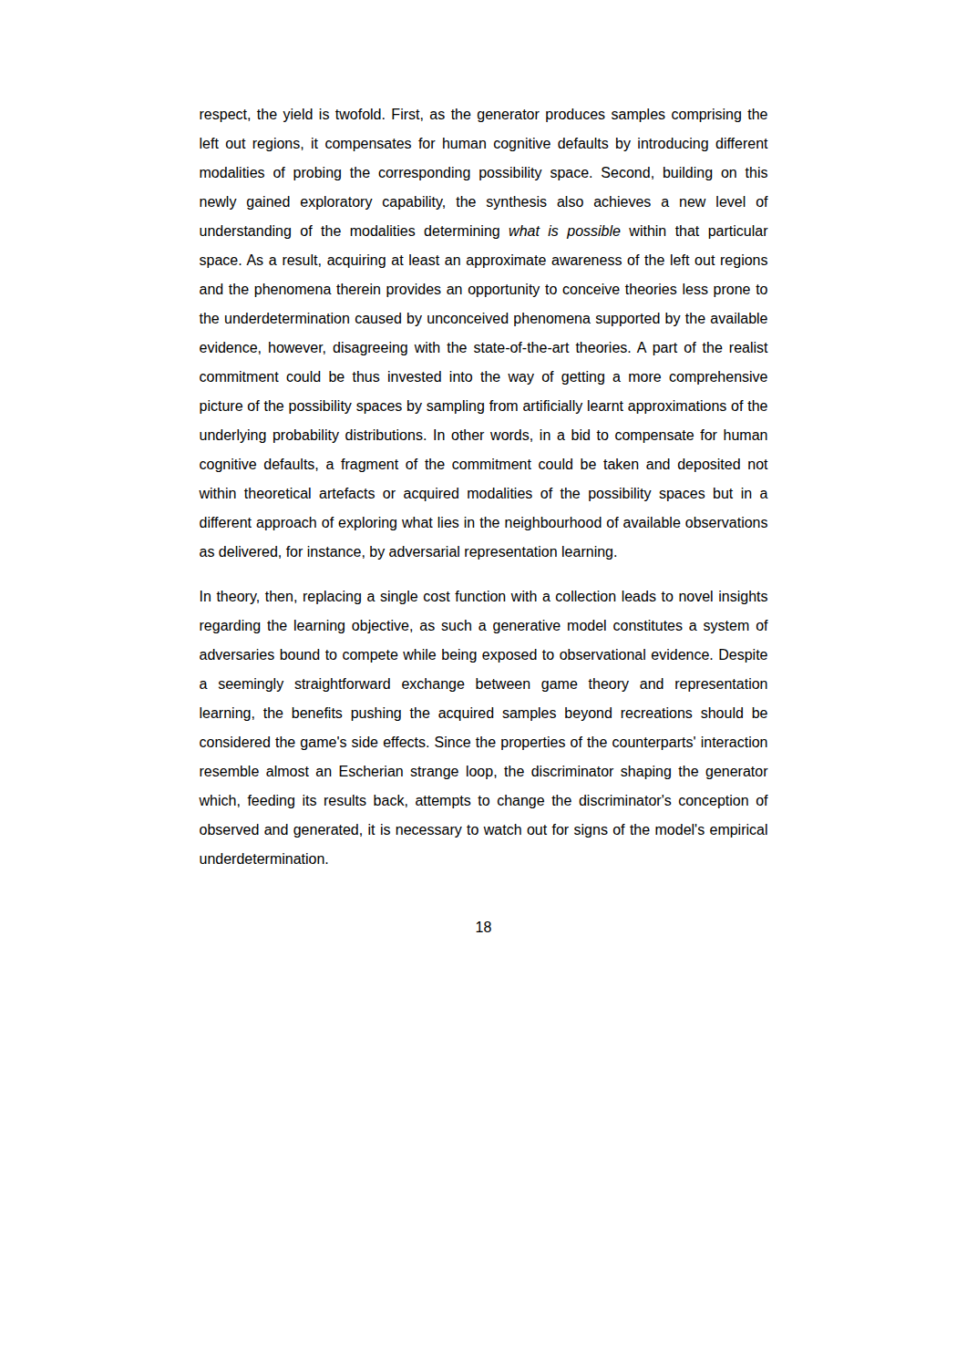respect, the yield is twofold. First, as the generator produces samples comprising the left out regions, it compensates for human cognitive defaults by introducing different modalities of probing the corresponding possibility space. Second, building on this newly gained exploratory capability, the synthesis also achieves a new level of understanding of the modalities determining what is possible within that particular space. As a result, acquiring at least an approximate awareness of the left out regions and the phenomena therein provides an opportunity to conceive theories less prone to the underdetermination caused by unconceived phenomena supported by the available evidence, however, disagreeing with the state-of-the-art theories. A part of the realist commitment could be thus invested into the way of getting a more comprehensive picture of the possibility spaces by sampling from artificially learnt approximations of the underlying probability distributions. In other words, in a bid to compensate for human cognitive defaults, a fragment of the commitment could be taken and deposited not within theoretical artefacts or acquired modalities of the possibility spaces but in a different approach of exploring what lies in the neighbourhood of available observations as delivered, for instance, by adversarial representation learning.
In theory, then, replacing a single cost function with a collection leads to novel insights regarding the learning objective, as such a generative model constitutes a system of adversaries bound to compete while being exposed to observational evidence. Despite a seemingly straightforward exchange between game theory and representation learning, the benefits pushing the acquired samples beyond recreations should be considered the game's side effects. Since the properties of the counterparts' interaction resemble almost an Escherian strange loop, the discriminator shaping the generator which, feeding its results back, attempts to change the discriminator's conception of observed and generated, it is necessary to watch out for signs of the model's empirical underdetermination.
18